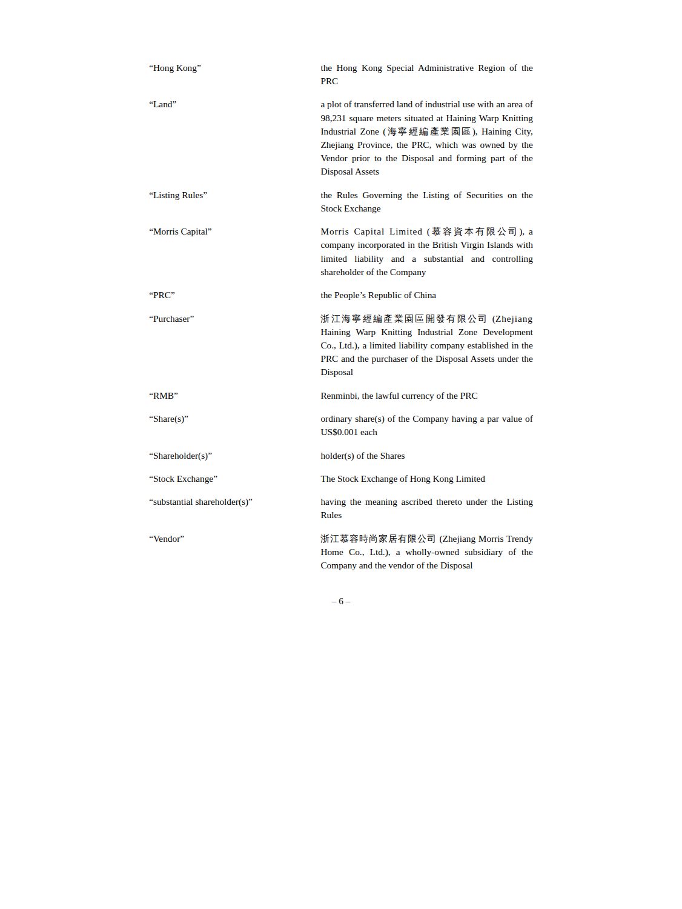| “Hong Kong” | the Hong Kong Special Administrative Region of the PRC |
| “Land” | a plot of transferred land of industrial use with an area of 98,231 square meters situated at Haining Warp Knitting Industrial Zone (海寧經編產業園區), Haining City, Zhejiang Province, the PRC, which was owned by the Vendor prior to the Disposal and forming part of the Disposal Assets |
| “Listing Rules” | the Rules Governing the Listing of Securities on the Stock Exchange |
| “Morris Capital” | Morris Capital Limited (慕容資本有限公司), a company incorporated in the British Virgin Islands with limited liability and a substantial and controlling shareholder of the Company |
| “PRC” | the People’s Republic of China |
| “Purchaser” | 浙江海寧經編產業園區開發有限公司 ( Zhejiang Haining Warp Knitting Industrial Zone Development Co., Ltd.), a limited liability company established in the PRC and the purchaser of the Disposal Assets under the Disposal |
| “RMB” | Renminbi, the lawful currency of the PRC |
| “Share(s)” | ordinary share(s) of the Company having a par value of US$0.001 each |
| “Shareholder(s)” | holder(s) of the Shares |
| “Stock Exchange” | The Stock Exchange of Hong Kong Limited |
| “substantial shareholder(s)” | having the meaning ascribed thereto under the Listing Rules |
| “Vendor” | 浙江慕容時尚家居有限公司 (Zhejiang Morris Trendy Home Co., Ltd.), a wholly-owned subsidiary of the Company and the vendor of the Disposal |
– 6 –